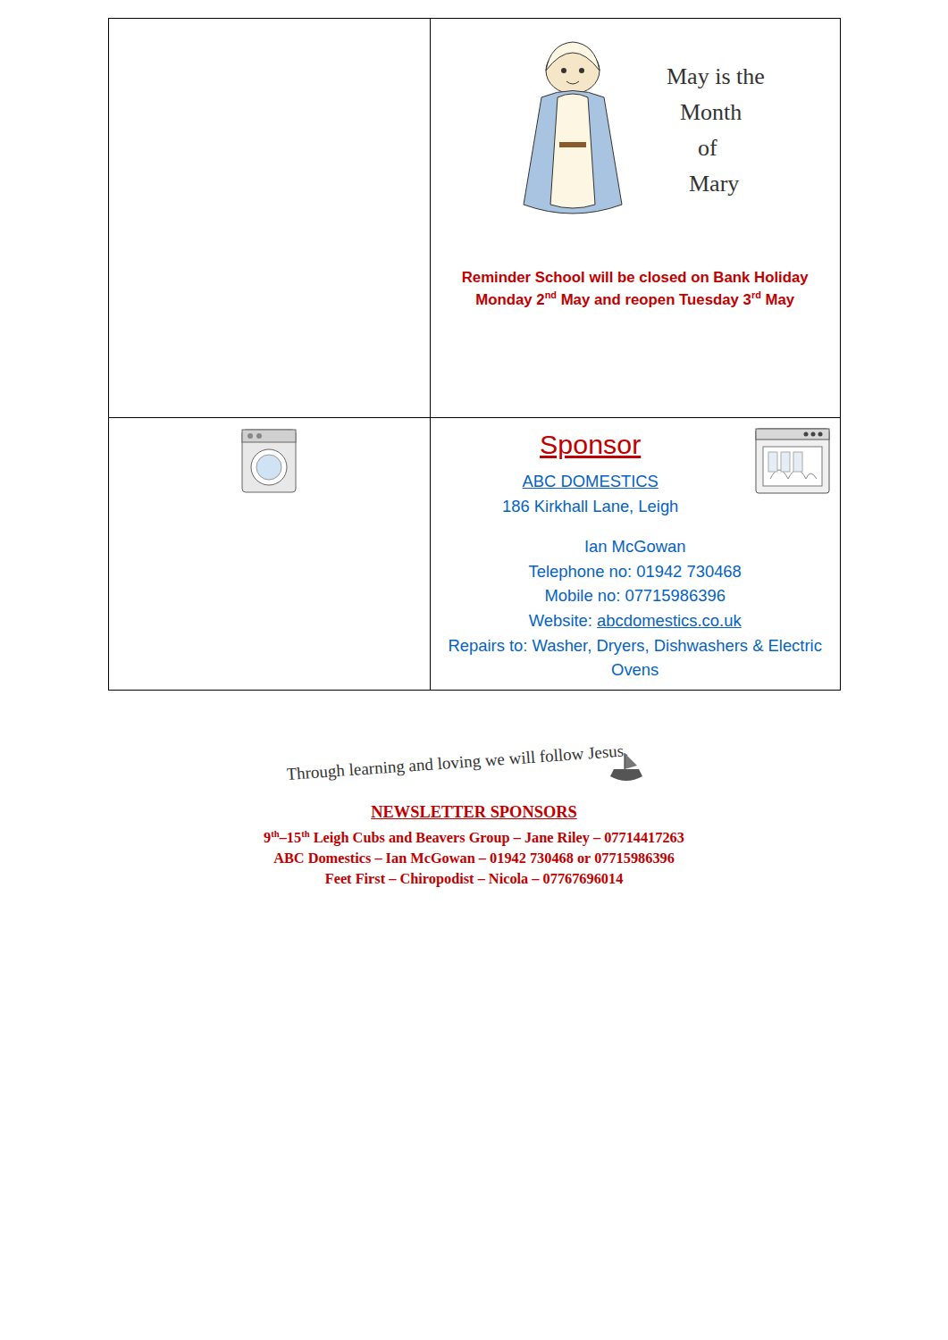| | Reminder School will be closed on Bank Holiday Monday 2 nd May and reopen Tuesday 3 rd May |
| | Sponsor ABC DOMESTICS 186 Kirkhall Lane, Leigh Ian McGowan Telephone no: 01942 730468 Mobile no: 07715986396 Website: abcdomestics.co.uk Repairs to: Washer, Dryers, Dishwashers & Electric Ovens |
NEWSLETTER SPONSORS
9th–15th Leigh Cubs and Beavers Group – Jane Riley – 07714417263
ABC Domestics – Ian McGowan – 01942 730468 or 07715986396
Feet First – Chiropodist – Nicola – 07767696014